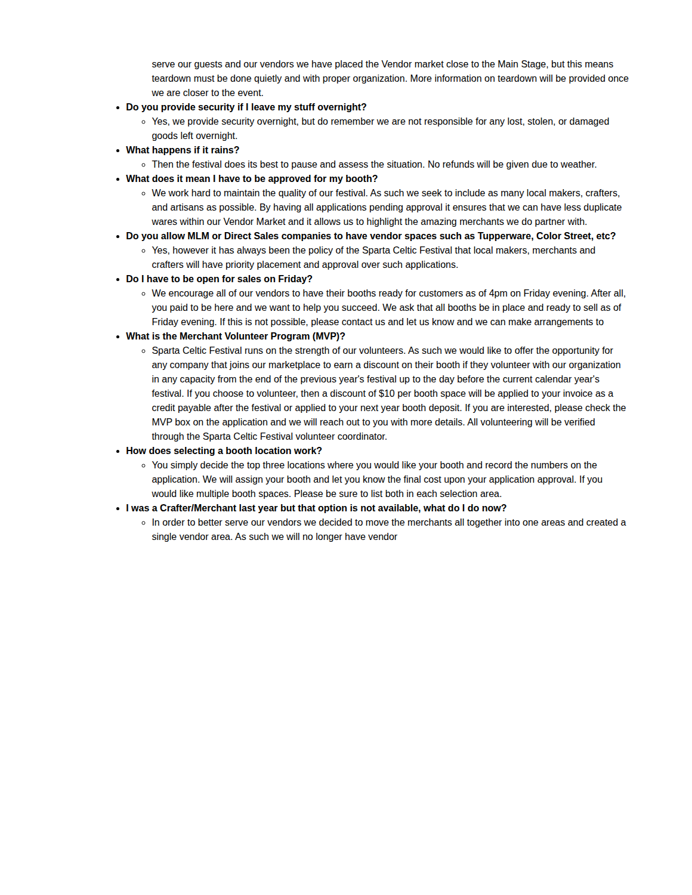serve our guests and our vendors we have placed the Vendor market close to the Main Stage, but this means teardown must be done quietly and with proper organization. More information on teardown will be provided once we are closer to the event.
Do you provide security if I leave my stuff overnight?
Yes, we provide security overnight, but do remember we are not responsible for any lost, stolen, or damaged goods left overnight.
What happens if it rains?
Then the festival does its best to pause and assess the situation. No refunds will be given due to weather.
What does it mean I have to be approved for my booth?
We work hard to maintain the quality of our festival. As such we seek to include as many local makers, crafters, and artisans as possible. By having all applications pending approval it ensures that we can have less duplicate wares within our Vendor Market and it allows us to highlight the amazing merchants we do partner with.
Do you allow MLM or Direct Sales companies to have vendor spaces such as Tupperware, Color Street, etc?
Yes, however it has always been the policy of the Sparta Celtic Festival that local makers, merchants and crafters will have priority placement and approval over such applications.
Do I have to be open for sales on Friday?
We encourage all of our vendors to have their booths ready for customers as of 4pm on Friday evening. After all, you paid to be here and we want to help you succeed. We ask that all booths be in place and ready to sell as of Friday evening. If this is not possible, please contact us and let us know and we can make arrangements to
What is the Merchant Volunteer Program (MVP)?
Sparta Celtic Festival runs on the strength of our volunteers. As such we would like to offer the opportunity for any company that joins our marketplace to earn a discount on their booth if they volunteer with our organization in any capacity from the end of the previous year's festival up to the day before the current calendar year's festival. If you choose to volunteer, then a discount of $10 per booth space will be applied to your invoice as a credit payable after the festival or applied to your next year booth deposit. If you are interested, please check the MVP box on the application and we will reach out to you with more details. All volunteering will be verified through the Sparta Celtic Festival volunteer coordinator.
How does selecting a booth location work?
You simply decide the top three locations where you would like your booth and record the numbers on the application. We will assign your booth and let you know the final cost upon your application approval. If you would like multiple booth spaces. Please be sure to list both in each selection area.
I was a Crafter/Merchant last year but that option is not available, what do I do now?
In order to better serve our vendors we decided to move the merchants all together into one areas and created a single vendor area. As such we will no longer have vendor